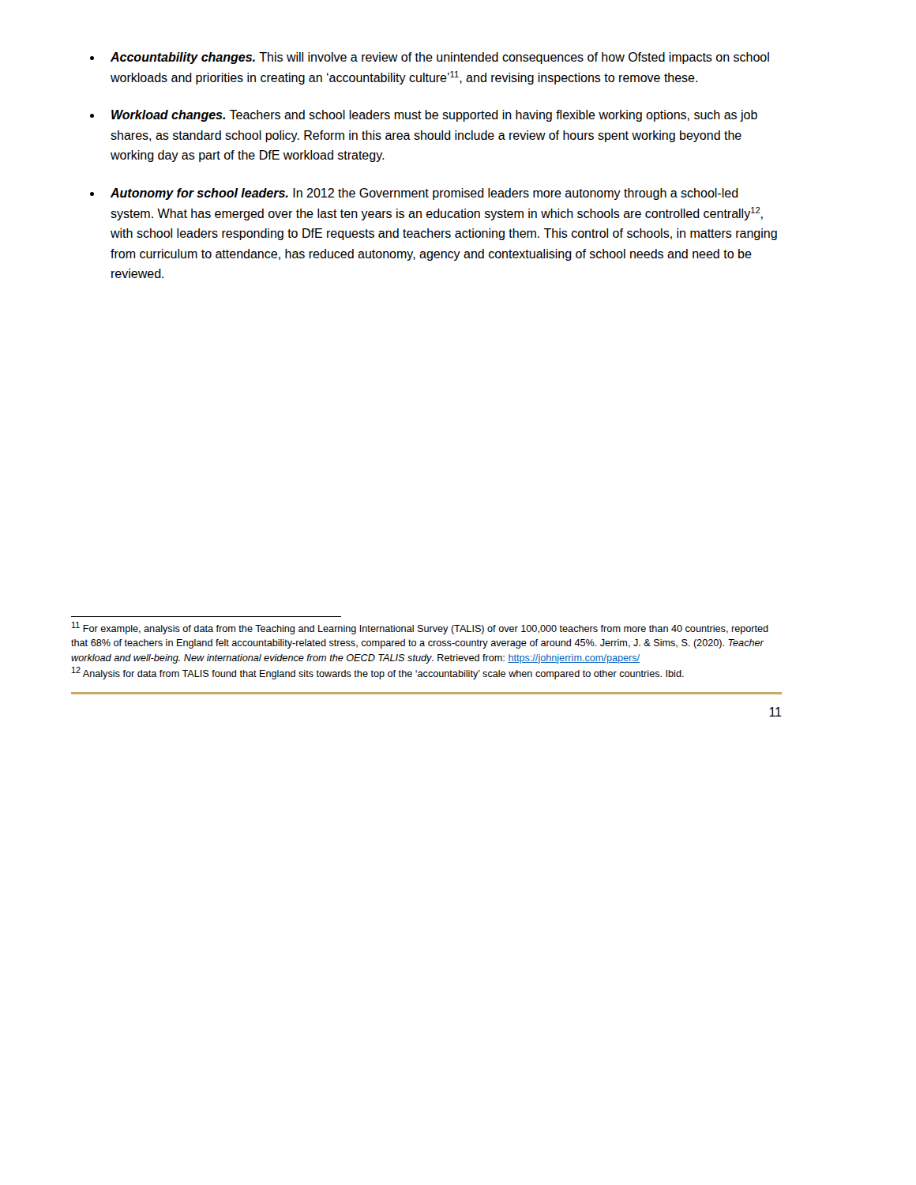Accountability changes. This will involve a review of the unintended consequences of how Ofsted impacts on school workloads and priorities in creating an ‘accountability culture’11, and revising inspections to remove these.
Workload changes. Teachers and school leaders must be supported in having flexible working options, such as job shares, as standard school policy. Reform in this area should include a review of hours spent working beyond the working day as part of the DfE workload strategy.
Autonomy for school leaders. In 2012 the Government promised leaders more autonomy through a school-led system. What has emerged over the last ten years is an education system in which schools are controlled centrally12, with school leaders responding to DfE requests and teachers actioning them. This control of schools, in matters ranging from curriculum to attendance, has reduced autonomy, agency and contextualising of school needs and need to be reviewed.
11 For example, analysis of data from the Teaching and Learning International Survey (TALIS) of over 100,000 teachers from more than 40 countries, reported that 68% of teachers in England felt accountability-related stress, compared to a cross-country average of around 45%. Jerrim, J. & Sims, S. (2020). Teacher workload and well-being. New international evidence from the OECD TALIS study. Retrieved from: https://johnjerrim.com/papers/
12 Analysis for data from TALIS found that England sits towards the top of the ‘accountability’ scale when compared to other countries. Ibid.
11